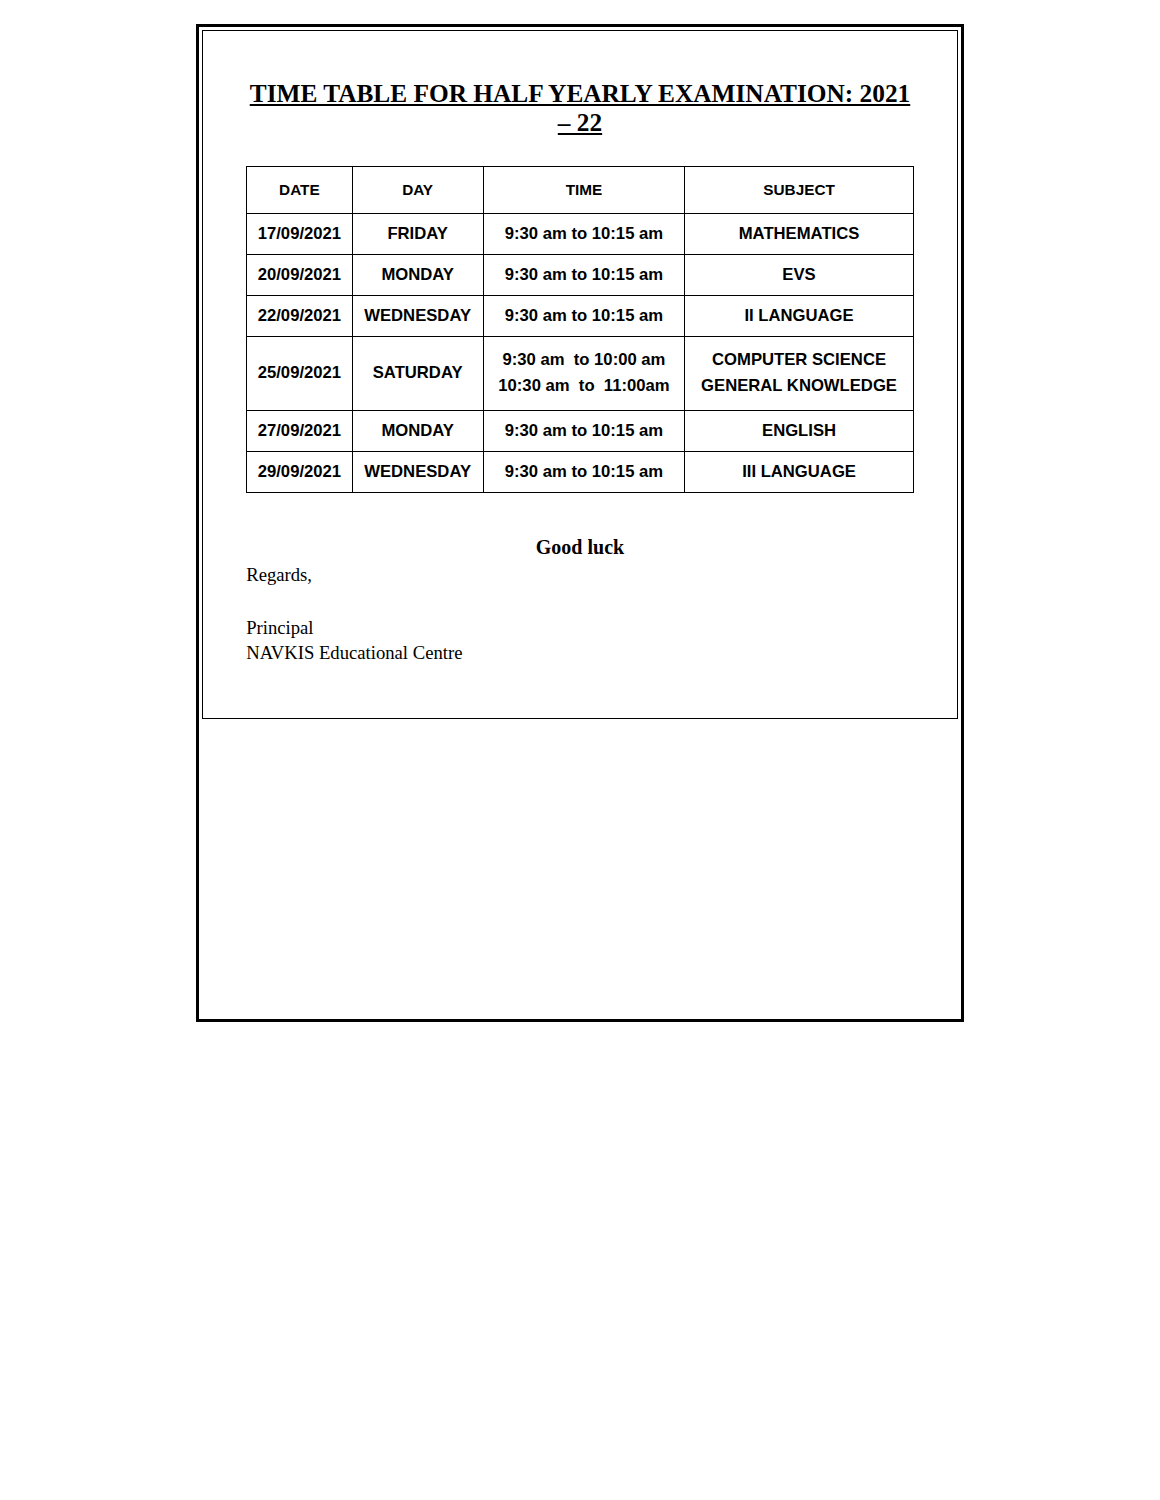TIME TABLE FOR HALF YEARLY EXAMINATION: 2021 – 22
| DATE | DAY | TIME | SUBJECT |
| --- | --- | --- | --- |
| 17/09/2021 | FRIDAY | 9:30 am to 10:15 am | MATHEMATICS |
| 20/09/2021 | MONDAY | 9:30 am to 10:15 am | EVS |
| 22/09/2021 | WEDNESDAY | 9:30 am to 10:15 am | II LANGUAGE |
| 25/09/2021 | SATURDAY | 9:30 am to 10:00 am 10:30 am to 11:00am | COMPUTER SCIENCE GENERAL KNOWLEDGE |
| 27/09/2021 | MONDAY | 9:30 am to 10:15 am | ENGLISH |
| 29/09/2021 | WEDNESDAY | 9:30 am to 10:15 am | III LANGUAGE |
Good luck
Regards,
Principal
NAVKIS Educational Centre